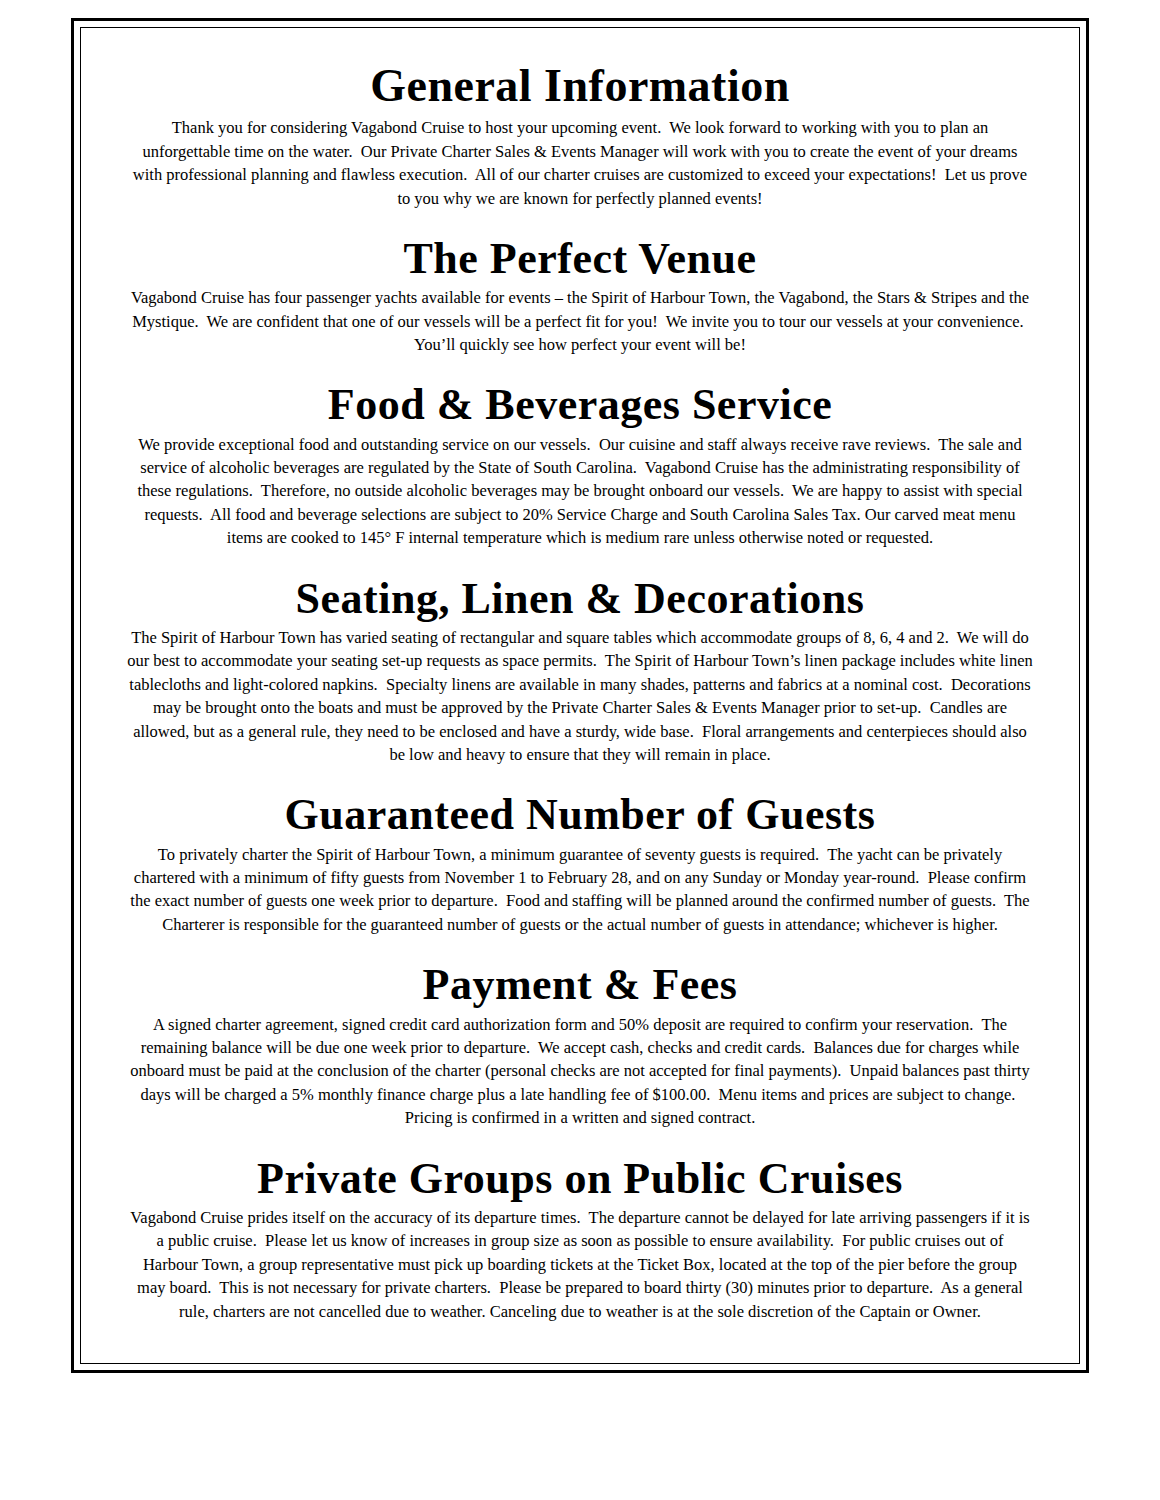General Information
Thank you for considering Vagabond Cruise to host your upcoming event. We look forward to working with you to plan an unforgettable time on the water. Our Private Charter Sales & Events Manager will work with you to create the event of your dreams with professional planning and flawless execution. All of our charter cruises are customized to exceed your expectations! Let us prove to you why we are known for perfectly planned events!
The Perfect Venue
Vagabond Cruise has four passenger yachts available for events – the Spirit of Harbour Town, the Vagabond, the Stars & Stripes and the Mystique. We are confident that one of our vessels will be a perfect fit for you! We invite you to tour our vessels at your convenience. You’ll quickly see how perfect your event will be!
Food & Beverages Service
We provide exceptional food and outstanding service on our vessels. Our cuisine and staff always receive rave reviews. The sale and service of alcoholic beverages are regulated by the State of South Carolina. Vagabond Cruise has the administrating responsibility of these regulations. Therefore, no outside alcoholic beverages may be brought onboard our vessels. We are happy to assist with special requests. All food and beverage selections are subject to 20% Service Charge and South Carolina Sales Tax. Our carved meat menu items are cooked to 145° F internal temperature which is medium rare unless otherwise noted or requested.
Seating, Linen & Decorations
The Spirit of Harbour Town has varied seating of rectangular and square tables which accommodate groups of 8, 6, 4 and 2. We will do our best to accommodate your seating set-up requests as space permits. The Spirit of Harbour Town’s linen package includes white linen tablecloths and light-colored napkins. Specialty linens are available in many shades, patterns and fabrics at a nominal cost. Decorations may be brought onto the boats and must be approved by the Private Charter Sales & Events Manager prior to set-up. Candles are allowed, but as a general rule, they need to be enclosed and have a sturdy, wide base. Floral arrangements and centerpieces should also be low and heavy to ensure that they will remain in place.
Guaranteed Number of Guests
To privately charter the Spirit of Harbour Town, a minimum guarantee of seventy guests is required. The yacht can be privately chartered with a minimum of fifty guests from November 1 to February 28, and on any Sunday or Monday year-round. Please confirm the exact number of guests one week prior to departure. Food and staffing will be planned around the confirmed number of guests. The Charterer is responsible for the guaranteed number of guests or the actual number of guests in attendance; whichever is higher.
Payment & Fees
A signed charter agreement, signed credit card authorization form and 50% deposit are required to confirm your reservation. The remaining balance will be due one week prior to departure. We accept cash, checks and credit cards. Balances due for charges while onboard must be paid at the conclusion of the charter (personal checks are not accepted for final payments). Unpaid balances past thirty days will be charged a 5% monthly finance charge plus a late handling fee of $100.00. Menu items and prices are subject to change. Pricing is confirmed in a written and signed contract.
Private Groups on Public Cruises
Vagabond Cruise prides itself on the accuracy of its departure times. The departure cannot be delayed for late arriving passengers if it is a public cruise. Please let us know of increases in group size as soon as possible to ensure availability. For public cruises out of Harbour Town, a group representative must pick up boarding tickets at the Ticket Box, located at the top of the pier before the group may board. This is not necessary for private charters. Please be prepared to board thirty (30) minutes prior to departure. As a general rule, charters are not cancelled due to weather. Canceling due to weather is at the sole discretion of the Captain or Owner.